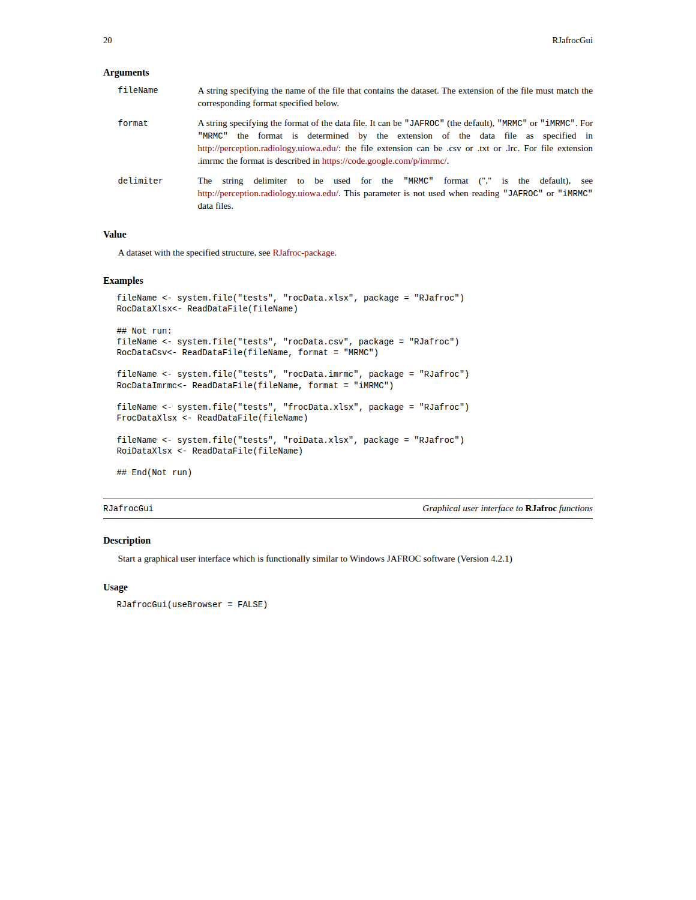20 RJafrocGui
Arguments
fileName
A string specifying the name of the file that contains the dataset. The extension of the file must match the corresponding format specified below.
format
A string specifying the format of the data file. It can be "JAFROC" (the default), "MRMC" or "iMRMC". For "MRMC" the format is determined by the extension of the data file as specified in http://perception.radiology.uiowa.edu/: the file extension can be .csv or .txt or .lrc. For file extension .imrmc the format is described in https://code.google.com/p/imrmc/.
delimiter
The string delimiter to be used for the "MRMC" format ("," is the default), see http://perception.radiology.uiowa.edu/. This parameter is not used when reading "JAFROC" or "iMRMC" data files.
Value
A dataset with the specified structure, see RJafroc-package.
Examples
fileName <- system.file("tests", "rocData.xlsx", package = "RJafroc")
RocDataXlsx<- ReadDataFile(fileName)

## Not run: 
fileName <- system.file("tests", "rocData.csv", package = "RJafroc")
RocDataCsv<- ReadDataFile(fileName, format = "MRMC")

fileName <- system.file("tests", "rocData.imrmc", package = "RJafroc")
RocDataImrmc<- ReadDataFile(fileName, format = "iMRMC")

fileName <- system.file("tests", "frocData.xlsx", package = "RJafroc")
FrocDataXlsx <- ReadDataFile(fileName)

fileName <- system.file("tests", "roiData.xlsx", package = "RJafroc")
RoiDataXlsx <- ReadDataFile(fileName)

## End(Not run)
RJafrocGui Graphical user interface to RJafroc functions
Description
Start a graphical user interface which is functionally similar to Windows JAFROC software (Version 4.2.1)
Usage
RJafrocGui(useBrowser = FALSE)